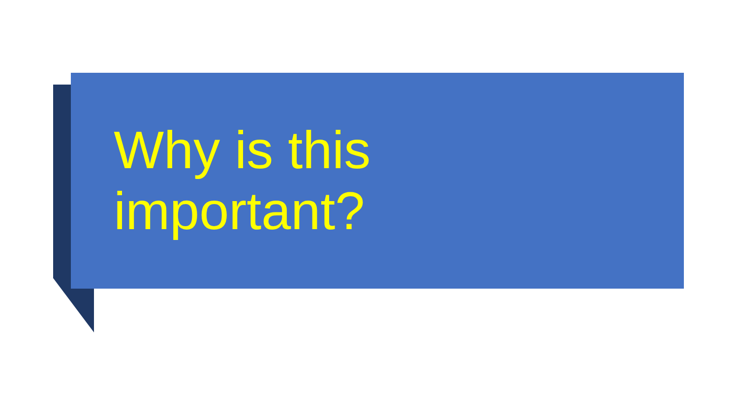Why is this important?